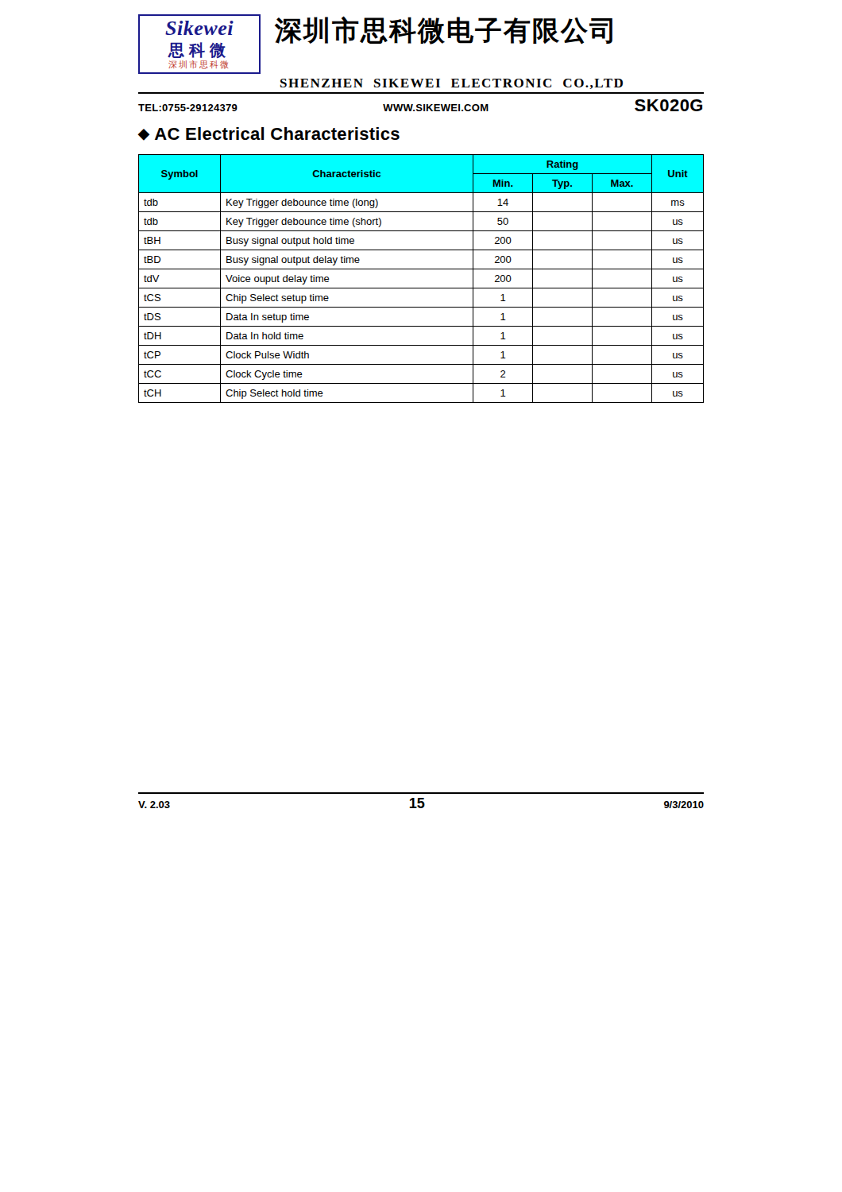Sikewei
思科微
深圳市思科微
深圳市思科微电子有限公司
SHENZHEN SIKEWEI ELECTRONIC CO.,LTD
TEL:0755-29124379 WWW.SIKEWEI.COM SK020G
◆AC Electrical Characteristics
| Symbol | Characteristic | Rating | Unit |
| --- | --- | --- | --- |
| Min. | Typ. | Max. |
| tdb | Key Trigger debounce time (long) | 14 | | | ms |
| tdb | Key Trigger debounce time (short) | 50 | | | us |
| tBH | Busy signal output hold time | 200 | | | us |
| tBD | Busy signal output delay time | 200 | | | us |
| tdV | Voice ouput delay time | 200 | | | us |
| tCS | Chip Select setup time | 1 | | | us |
| tDS | Data In setup time | 1 | | | us |
| tDH | Data In hold time | 1 | | | us |
| tCP | Clock Pulse Width | 1 | | | us |
| tCC | Clock Cycle time | 2 | | | us |
| tCH | Chip Select hold time | 1 | | | us |
V. 2.03 15 9/3/2010